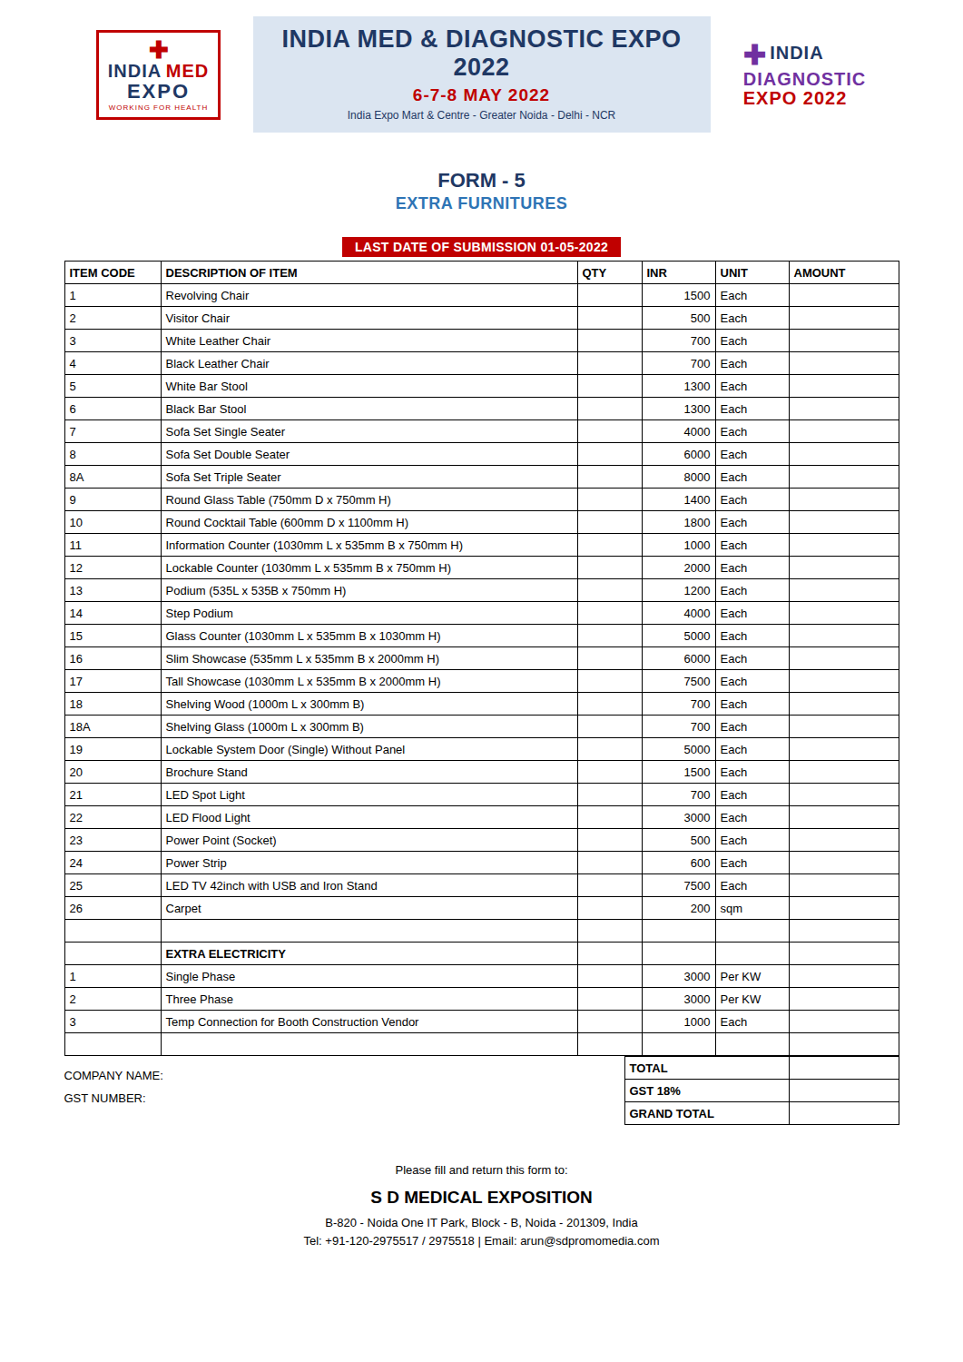✚
INDIA MED EXPO WORKING FOR HEALTH
INDIA MED & DIAGNOSTIC EXPO 2022
6-7-8 MAY 2022
India Expo Mart & Centre - Greater Noida - Delhi - NCR
✚ INDIA DIAGNOSTIC EXPO 2022
FORM - 5
EXTRA FURNITURES
LAST DATE OF SUBMISSION 01-05-2022
| ITEM CODE | DESCRIPTION OF ITEM | QTY | INR | UNIT | AMOUNT |
| --- | --- | --- | --- | --- | --- |
| 1 | Revolving Chair | | 1500 | Each | |
| 2 | Visitor Chair | | 500 | Each | |
| 3 | White Leather Chair | | 700 | Each | |
| 4 | Black Leather Chair | | 700 | Each | |
| 5 | White Bar Stool | | 1300 | Each | |
| 6 | Black Bar Stool | | 1300 | Each | |
| 7 | Sofa Set Single Seater | | 4000 | Each | |
| 8 | Sofa Set Double Seater | | 6000 | Each | |
| 8A | Sofa Set Triple Seater | | 8000 | Each | |
| 9 | Round Glass Table (750mm D x 750mm H) | | 1400 | Each | |
| 10 | Round Cocktail Table (600mm D x 1100mm H) | | 1800 | Each | |
| 11 | Information Counter (1030mm L x 535mm B x 750mm H) | | 1000 | Each | |
| 12 | Lockable Counter (1030mm L x 535mm B x 750mm H) | | 2000 | Each | |
| 13 | Podium (535L x 535B x 750mm H) | | 1200 | Each | |
| 14 | Step Podium | | 4000 | Each | |
| 15 | Glass Counter (1030mm L x 535mm B x 1030mm H) | | 5000 | Each | |
| 16 | Slim Showcase (535mm L x 535mm B x 2000mm H) | | 6000 | Each | |
| 17 | Tall Showcase (1030mm L x 535mm B x 2000mm H) | | 7500 | Each | |
| 18 | Shelving Wood (1000m L x 300mm B) | | 700 | Each | |
| 18A | Shelving Glass (1000m L x 300mm B) | | 700 | Each | |
| 19 | Lockable System Door (Single) Without Panel | | 5000 | Each | |
| 20 | Brochure Stand | | 1500 | Each | |
| 21 | LED Spot Light | | 700 | Each | |
| 22 | LED Flood Light | | 3000 | Each | |
| 23 | Power Point (Socket) | | 500 | Each | |
| 24 | Power Strip | | 600 | Each | |
| 25 | LED TV 42inch with USB and Iron Stand | | 7500 | Each | |
| 26 | Carpet | | 200 | sqm | |
| | EXTRA ELECTRICITY | | | | |
| 1 | Single Phase | | 3000 | Per KW | |
| 2 | Three Phase | | 3000 | Per KW | |
| 3 | Temp Connection for Booth Construction Vendor | | 1000 | Each | |
COMPANY NAME:
GST NUMBER:
| TOTAL | |
| GST 18% | |
| GRAND TOTAL | |
Please fill and return this form to:
S D MEDICAL EXPOSITION
B-820 - Noida One IT Park, Block - B, Noida - 201309, India
Tel: +91-120-2975517 / 2975518 | Email: arun@sdpromomedia.com